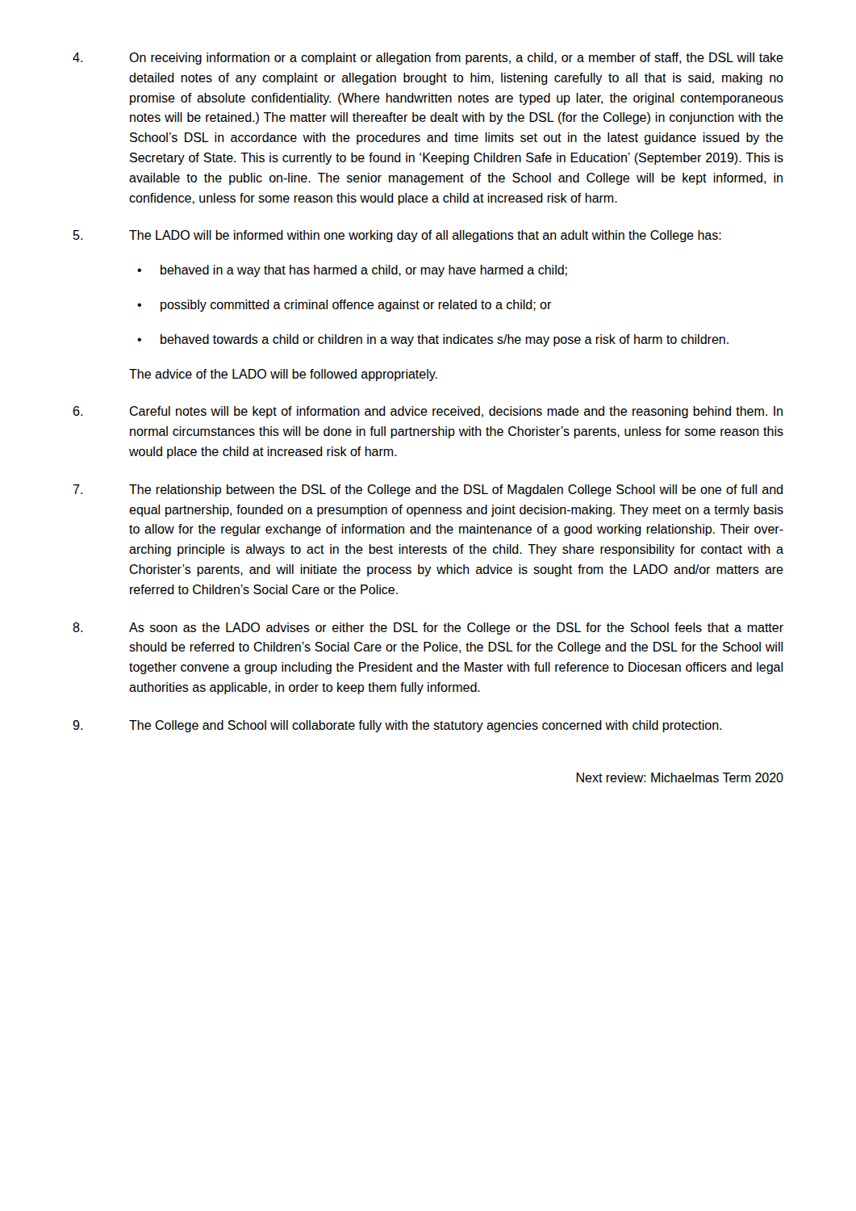On receiving information or a complaint or allegation from parents, a child, or a member of staff, the DSL will take detailed notes of any complaint or allegation brought to him, listening carefully to all that is said, making no promise of absolute confidentiality. (Where handwritten notes are typed up later, the original contemporaneous notes will be retained.) The matter will thereafter be dealt with by the DSL (for the College) in conjunction with the School’s DSL in accordance with the procedures and time limits set out in the latest guidance issued by the Secretary of State. This is currently to be found in ‘Keeping Children Safe in Education’ (September 2019). This is available to the public on-line. The senior management of the School and College will be kept informed, in confidence, unless for some reason this would place a child at increased risk of harm.
The LADO will be informed within one working day of all allegations that an adult within the College has:
behaved in a way that has harmed a child, or may have harmed a child;
possibly committed a criminal offence against or related to a child; or
behaved towards a child or children in a way that indicates s/he may pose a risk of harm to children.
The advice of the LADO will be followed appropriately.
Careful notes will be kept of information and advice received, decisions made and the reasoning behind them. In normal circumstances this will be done in full partnership with the Chorister’s parents, unless for some reason this would place the child at increased risk of harm.
The relationship between the DSL of the College and the DSL of Magdalen College School will be one of full and equal partnership, founded on a presumption of openness and joint decision-making. They meet on a termly basis to allow for the regular exchange of information and the maintenance of a good working relationship. Their over-arching principle is always to act in the best interests of the child. They share responsibility for contact with a Chorister’s parents, and will initiate the process by which advice is sought from the LADO and/or matters are referred to Children’s Social Care or the Police.
As soon as the LADO advises or either the DSL for the College or the DSL for the School feels that a matter should be referred to Children’s Social Care or the Police, the DSL for the College and the DSL for the School will together convene a group including the President and the Master with full reference to Diocesan officers and legal authorities as applicable, in order to keep them fully informed.
The College and School will collaborate fully with the statutory agencies concerned with child protection.
Next review: Michaelmas Term 2020